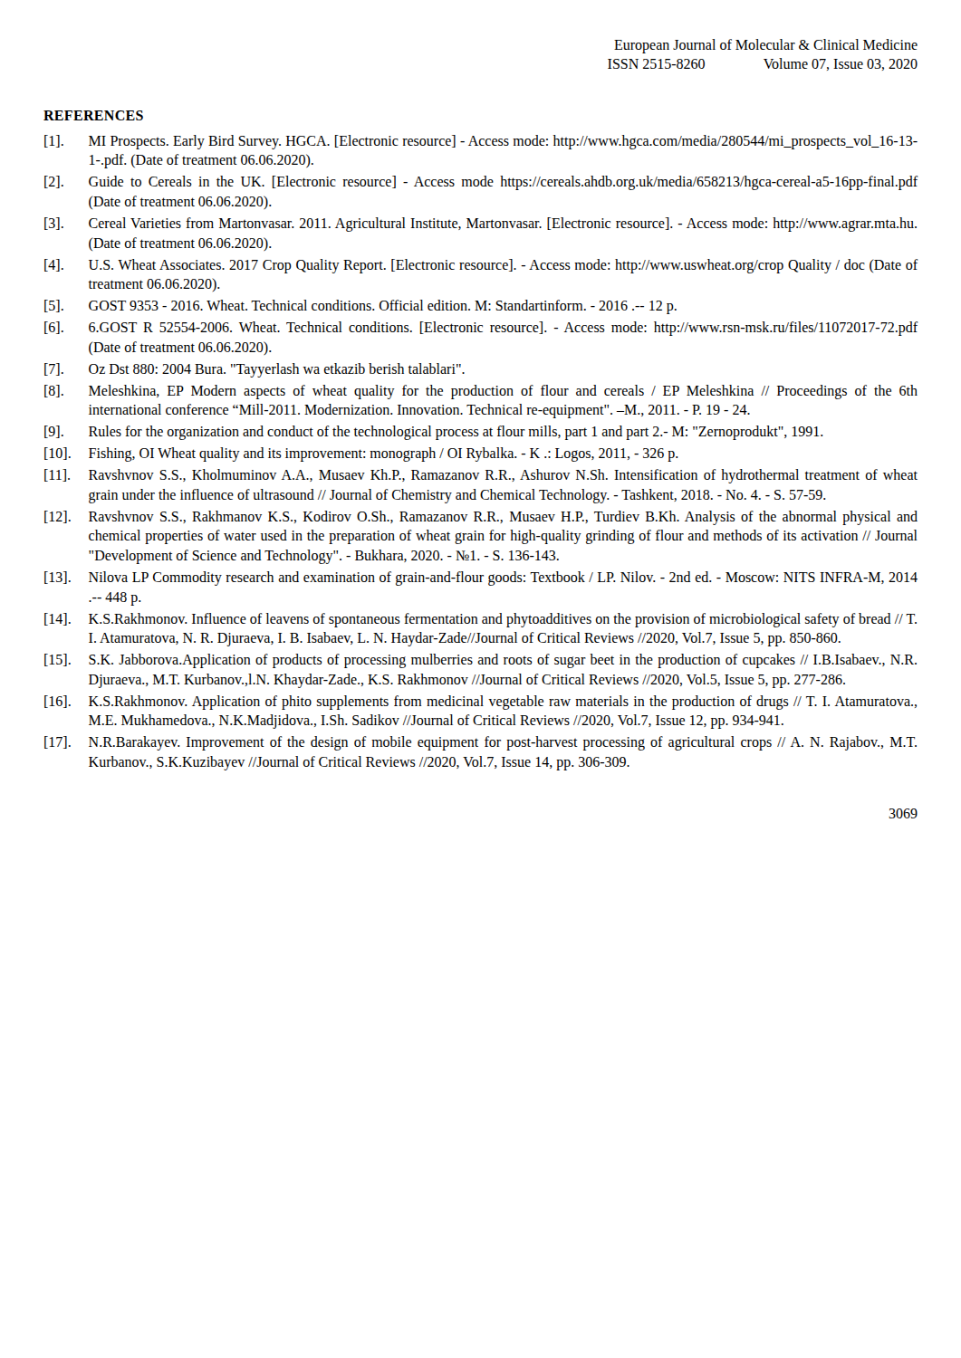European Journal of Molecular & Clinical Medicine ISSN 2515-8260 Volume 07, Issue 03, 2020
References
MI Prospects. Early Bird Survey. HGCA. [Electronic resource] - Access mode: http://www.hgca.com/media/280544/mi_prospects_vol_16-13-1-.pdf. (Date of treatment 06.06.2020).
Guide to Cereals in the UK. [Electronic resource] - Access mode https://cereals.ahdb.org.uk/media/658213/hgca-cereal-a5-16pp-final.pdf (Date of treatment 06.06.2020).
Cereal Varieties from Martonvasar. 2011. Agricultural Institute, Martonvasar. [Electronic resource]. - Access mode: http://www.agrar.mta.hu. (Date of treatment 06.06.2020).
U.S. Wheat Associates. 2017 Crop Quality Report. [Electronic resource]. - Access mode: http://www.uswheat.org/crop Quality / doc (Date of treatment 06.06.2020).
GOST 9353 - 2016. Wheat. Technical conditions. Official edition. M: Standartinform. - 2016 .-- 12 p.
6.GOST R 52554-2006. Wheat. Technical conditions. [Electronic resource]. - Access mode: http://www.rsn-msk.ru/files/11072017-72.pdf (Date of treatment 06.06.2020).
Oz Dst 880: 2004 Bura. "Tayyerlash wa etkazib berish talablari".
Meleshkina, EP Modern aspects of wheat quality for the production of flour and cereals / EP Meleshkina // Proceedings of the 6th international conference “Mill-2011. Modernization. Innovation. Technical re-equipment". –M., 2011. - P. 19 - 24.
Rules for the organization and conduct of the technological process at flour mills, part 1 and part 2.- M: "Zernoprodukt", 1991.
Fishing, OI Wheat quality and its improvement: monograph / OI Rybalka. - K .: Logos, 2011, - 326 p.
Ravshvnov S.S., Kholmuminov A.A., Musaev Kh.P., Ramazanov R.R., Ashurov N.Sh. Intensification of hydrothermal treatment of wheat grain under the influence of ultrasound // Journal of Chemistry and Chemical Technology. - Tashkent, 2018. - No. 4. - S. 57-59.
Ravshvnov S.S., Rakhmanov K.S., Kodirov O.Sh., Ramazanov R.R., Musaev H.P., Turdiev B.Kh. Analysis of the abnormal physical and chemical properties of water used in the preparation of wheat grain for high-quality grinding of flour and methods of its activation // Journal "Development of Science and Technology". - Bukhara, 2020. - №1. - S. 136-143.
Nilova LP Commodity research and examination of grain-and-flour goods: Textbook / LP. Nilov. - 2nd ed. - Moscow: NITS INFRA-M, 2014 .-- 448 p.
K.S.Rakhmonov. Influence of leavens of spontaneous fermentation and phytoadditives on the provision of microbiological safety of bread // T. I. Atamuratova, N. R. Djuraeva, I. B. Isabaev, L. N. Haydar-Zade//Journal of Critical Reviews //2020, Vol.7, Issue 5, pp. 850-860.
S.K. Jabborova.Application of products of processing mulberries and roots of sugar beet in the production of cupcakes // I.B.Isabaev., N.R. Djuraeva., M.T. Kurbanov.,l.N. Khaydar-Zade., K.S. Rakhmonov //Journal of Critical Reviews //2020, Vol.5, Issue 5, pp. 277-286.
K.S.Rakhmonov. Application of phito supplements from medicinal vegetable raw materials in the production of drugs // T. I. Atamuratova., M.E. Mukhamedova., N.K.Madjidova., I.Sh. Sadikov //Journal of Critical Reviews //2020, Vol.7, Issue 12, pp. 934-941.
N.R.Barakayev. Improvement of the design of mobile equipment for post-harvest processing of agricultural crops // A. N. Rajabov., M.T. Kurbanov., S.K.Kuzibayev //Journal of Critical Reviews //2020, Vol.7, Issue 14, pp. 306-309.
3069